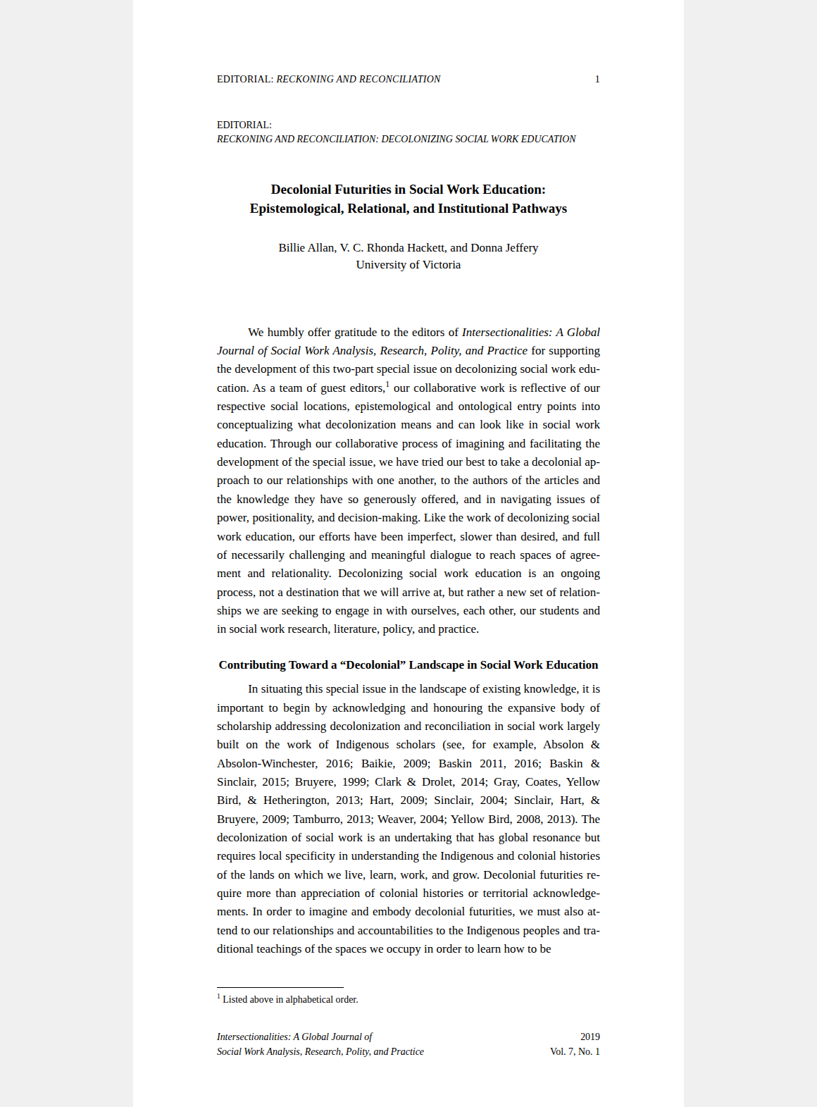Editorial: Reckoning and Reconciliation 1
Editorial:
Reckoning and Reconciliation: Decolonizing Social Work Education
Decolonial Futurities in Social Work Education:
Epistemological, Relational, and Institutional Pathways
Billie Allan, V. C. Rhonda Hackett, and Donna Jeffery
University of Victoria
We humbly offer gratitude to the editors of Intersectionalities: A Global Journal of Social Work Analysis, Research, Polity, and Practice for supporting the development of this two-part special issue on decolonizing social work education. As a team of guest editors,1 our collaborative work is reflective of our respective social locations, epistemological and ontological entry points into conceptualizing what decolonization means and can look like in social work education. Through our collaborative process of imagining and facilitating the development of the special issue, we have tried our best to take a decolonial approach to our relationships with one another, to the authors of the articles and the knowledge they have so generously offered, and in navigating issues of power, positionality, and decision-making. Like the work of decolonizing social work education, our efforts have been imperfect, slower than desired, and full of necessarily challenging and meaningful dialogue to reach spaces of agreement and relationality. Decolonizing social work education is an ongoing process, not a destination that we will arrive at, but rather a new set of relationships we are seeking to engage in with ourselves, each other, our students and in social work research, literature, policy, and practice.
Contributing Toward a “Decolonial” Landscape in Social Work Education
In situating this special issue in the landscape of existing knowledge, it is important to begin by acknowledging and honouring the expansive body of scholarship addressing decolonization and reconciliation in social work largely built on the work of Indigenous scholars (see, for example, Absolon & Absolon-Winchester, 2016; Baikie, 2009; Baskin 2011, 2016; Baskin & Sinclair, 2015; Bruyere, 1999; Clark & Drolet, 2014; Gray, Coates, Yellow Bird, & Hetherington, 2013; Hart, 2009; Sinclair, 2004; Sinclair, Hart, & Bruyere, 2009; Tamburro, 2013; Weaver, 2004; Yellow Bird, 2008, 2013). The decolonization of social work is an undertaking that has global resonance but requires local specificity in understanding the Indigenous and colonial histories of the lands on which we live, learn, work, and grow. Decolonial futurities require more than appreciation of colonial histories or territorial acknowledgements. In order to imagine and embody decolonial futurities, we must also attend to our relationships and accountabilities to the Indigenous peoples and traditional teachings of the spaces we occupy in order to learn how to be
1 Listed above in alphabetical order.
Intersectionalities: A Global Journal of
Social Work Analysis, Research, Polity, and Practice
2019
Vol. 7, No. 1